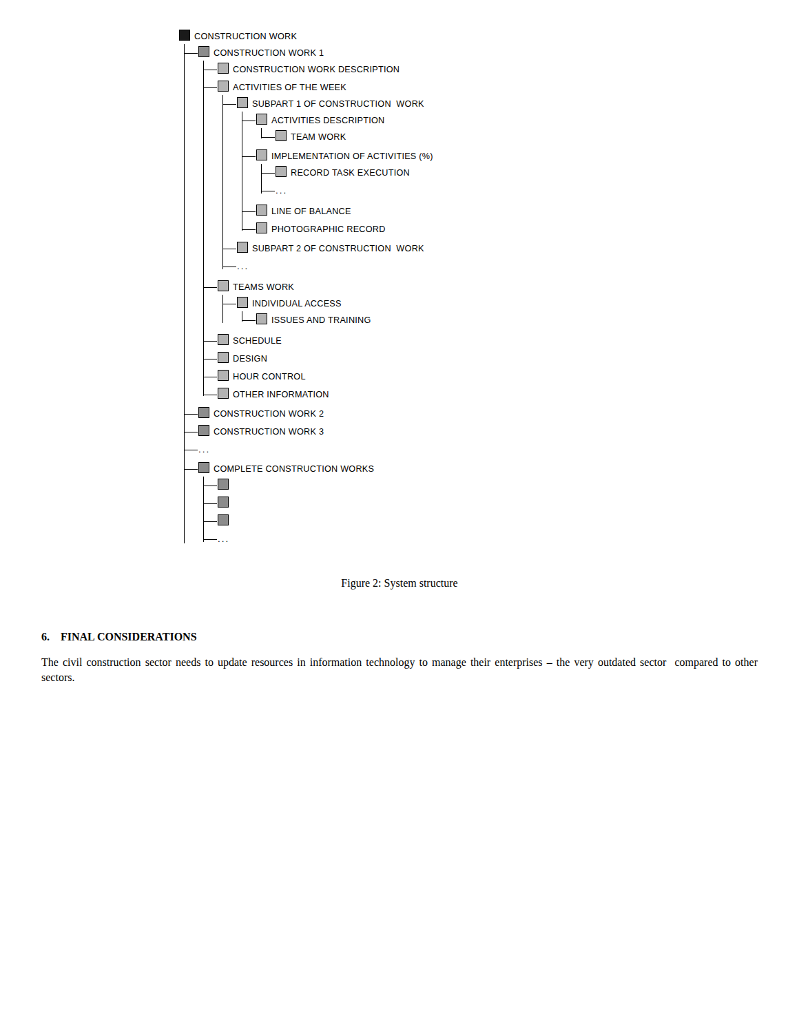CONSTRUCTION WORK
CONSTRUCTION WORK 1
CONSTRUCTION WORK DESCRIPTION
ACTIVITIES OF THE WEEK
SUBPART 1 OF CONSTRUCTION WORK
ACTIVITIES DESCRIPTION
TEAM WORK
IMPLEMENTATION OF ACTIVITIES (%)
RECORD TASK EXECUTION
...
LINE OF BALANCE
PHOTOGRAPHIC RECORD
SUBPART 2 OF CONSTRUCTION WORK
...
TEAMS WORK
INDIVIDUAL ACCESS
ISSUES AND TRAINING
SCHEDULE
DESIGN
HOUR CONTROL
OTHER INFORMATION
CONSTRUCTION WORK 2
CONSTRUCTION WORK 3
...
COMPLETE CONSTRUCTION WORKS
...
Figure 2: System structure
6. FINAL CONSIDERATIONS
The civil construction sector needs to update resources in information technology to manage their enterprises – the very outdated sector compared to other sectors.